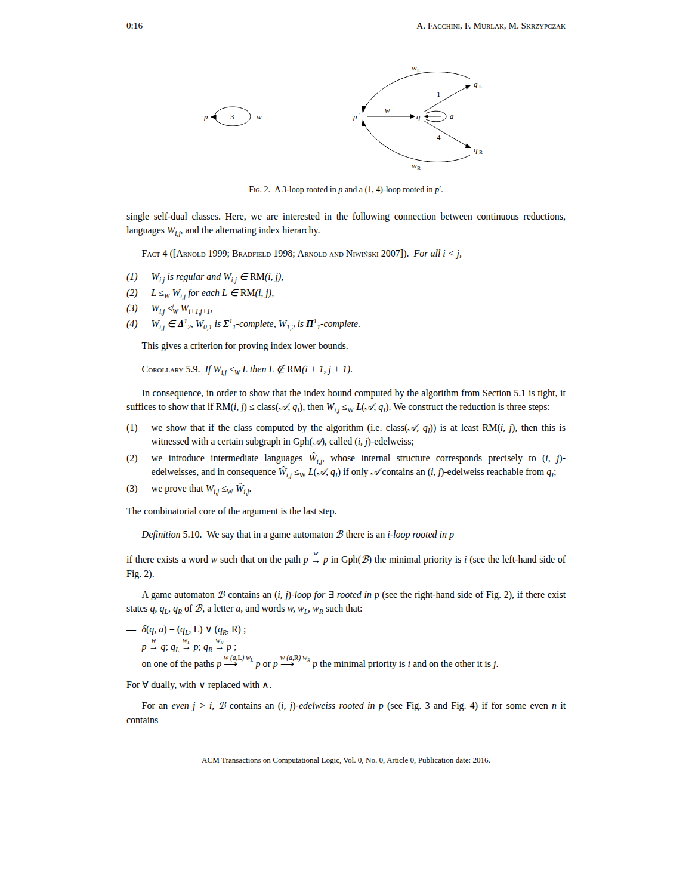0:16 A. Facchini, F. Murlak, M. Skrzypczak
w self loop --> 3 p w p′ q qL qR w 1 4 a wL wR
Fig. 2. A 3-loop rooted in p and a (1, 4)-loop rooted in p′.
single self-dual classes. Here, we are interested in the following connection between continuous reductions, languages Wi,j, and the alternating index hierarchy.
Fact 4 ([Arnold 1999; Bradfield 1998; Arnold and Niwiński 2007]). For all i < j,
(1) Wi,j is regular and Wi,j ∈ RM(i, j),
(2) L ≤W Wi,j for each L ∈ RM(i, j),
(3) Wi,j ≰W Wi+1,j+1,
(4) Wi,j ∈ Δ12, W0,1 is Σ11-complete, W1,2 is Π11-complete.
This gives a criterion for proving index lower bounds.
Corollary 5.9. If Wi,j ≤W L then L ∉ RM(i + 1, j + 1).
In consequence, in order to show that the index bound computed by the algorithm from Section 5.1 is tight, it suffices to show that if RM(i, j) ≤ class(𝒜, qI), then Wi,j ≤W L(𝒜, qI). We construct the reduction is three steps:
(1) we show that if the class computed by the algorithm (i.e. class(𝒜, qI)) is at least RM(i, j), then this is witnessed with a certain subgraph in Gph(𝒜), called (i, j)-edelweiss;
(2) we introduce intermediate languages Ŵi,j, whose internal structure corresponds precisely to (i, j)-edelweisses, and in consequence Ŵi,j ≤W L(𝒜, qI) if only 𝒜 contains an (i, j)-edelweiss reachable from qI;
(3) we prove that Wi,j ≤W Ŵi,j.
The combinatorial core of the argument is the last step.
Definition 5.10. We say that in a game automaton ℬ there is an i-loop rooted in p
if there exists a word w such that on the path p w→ p in Gph(ℬ) the minimal priority is i (see the left-hand side of Fig. 2).
A game automaton ℬ contains an (i, j)-loop for ∃ rooted in p (see the right-hand side of Fig. 2), if there exist states q, qL, qR of ℬ, a letter a, and words w, wL, wR such that:
δ(q, a) = (qL, L) ∨ (qR, R) ;
p w→ q; qL wL→ p; qR wR→ p ;
on one of the paths p w (a,L) wL⟶ p or p w (a,R) wR⟶ p the minimal priority is i and on the other it is j.
For ∀ dually, with ∨ replaced with ∧.
For an even j > i, ℬ contains an (i, j)-edelweiss rooted in p (see Fig. 3 and Fig. 4) if for some even n it contains
ACM Transactions on Computational Logic, Vol. 0, No. 0, Article 0, Publication date: 2016.